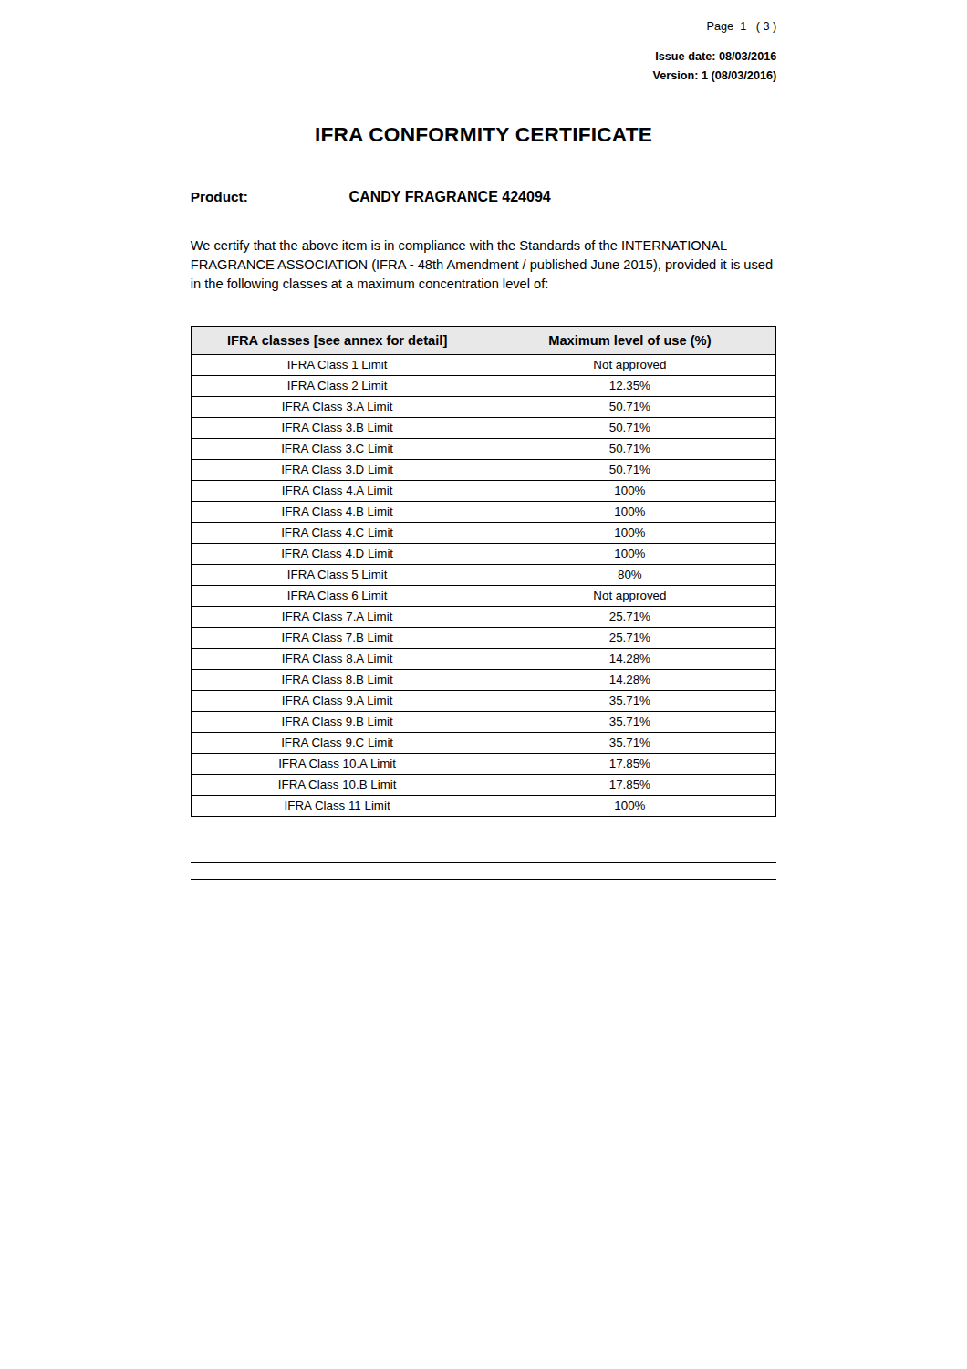Page 1 ( 3 )
Issue date: 08/03/2016
Version: 1 (08/03/2016)
IFRA CONFORMITY CERTIFICATE
Product: CANDY FRAGRANCE 424094
We certify that the above item is in compliance with the Standards of the INTERNATIONAL FRAGRANCE ASSOCIATION (IFRA - 48th Amendment / published June 2015), provided it is used in the following classes at a maximum concentration level of:
| IFRA classes [see annex for detail] | Maximum level of use (%) |
| --- | --- |
| IFRA Class 1 Limit | Not approved |
| IFRA Class 2 Limit | 12.35% |
| IFRA Class 3.A Limit | 50.71% |
| IFRA Class 3.B Limit | 50.71% |
| IFRA Class 3.C Limit | 50.71% |
| IFRA Class 3.D Limit | 50.71% |
| IFRA Class 4.A Limit | 100% |
| IFRA Class 4.B Limit | 100% |
| IFRA Class 4.C Limit | 100% |
| IFRA Class 4.D Limit | 100% |
| IFRA Class 5 Limit | 80% |
| IFRA Class 6 Limit | Not approved |
| IFRA Class 7.A Limit | 25.71% |
| IFRA Class 7.B Limit | 25.71% |
| IFRA Class 8.A Limit | 14.28% |
| IFRA Class 8.B Limit | 14.28% |
| IFRA Class 9.A Limit | 35.71% |
| IFRA Class 9.B Limit | 35.71% |
| IFRA Class 9.C Limit | 35.71% |
| IFRA Class 10.A Limit | 17.85% |
| IFRA Class 10.B Limit | 17.85% |
| IFRA Class 11 Limit | 100% |